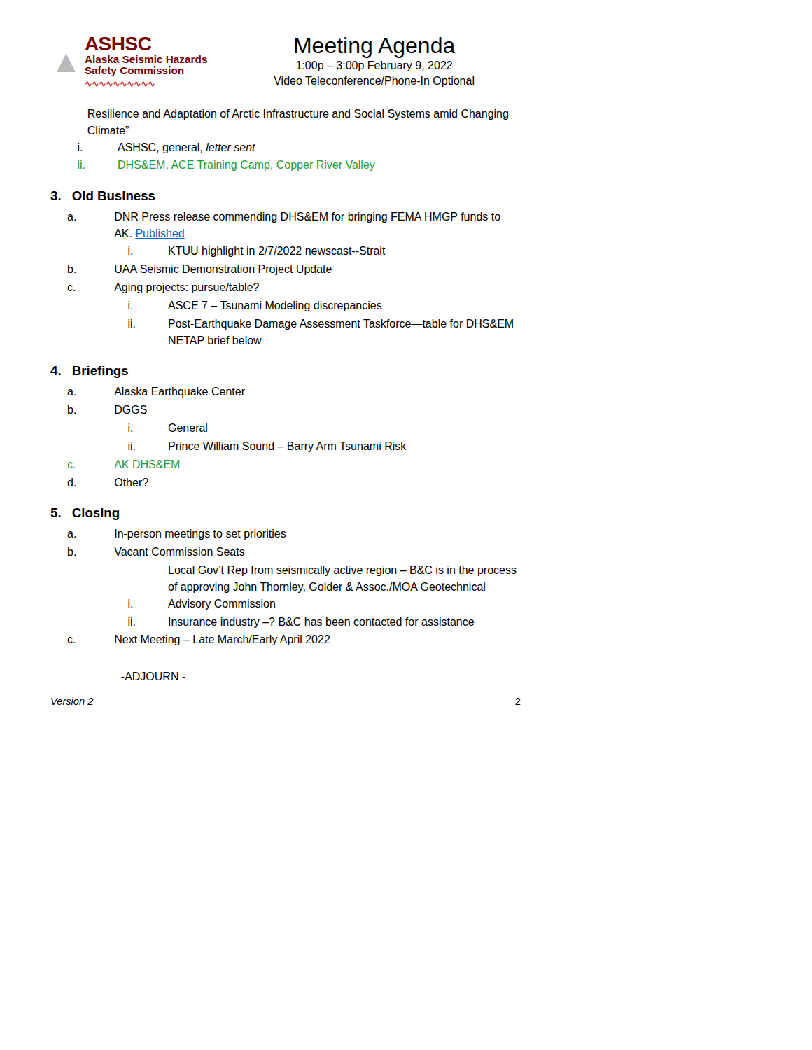▲
ASHSC Alaska Seismic Hazards Safety Commission
∿∿∿∿∿∿∿∿∿∿
Meeting Agenda
1:00p – 3:00p February 9, 2022
Video Teleconference/Phone-In Optional
Resilience and Adaptation of Arctic Infrastructure and Social Systems amid Changing Climate”
i. ASHSC, general, letter sent
ii. DHS&EM, ACE Training Camp, Copper River Valley
3. Old Business
a. DNR Press release commending DHS&EM for bringing FEMA HMGP funds to AK. Published
i. KTUU highlight in 2/7/2022 newscast--Strait
b. UAA Seismic Demonstration Project Update
c. Aging projects: pursue/table?
i. ASCE 7 – Tsunami Modeling discrepancies
ii. Post-Earthquake Damage Assessment Taskforce—table for DHS&EM NETAP brief below
4. Briefings
a. Alaska Earthquake Center
b. DGGS
i. General
ii. Prince William Sound – Barry Arm Tsunami Risk
c. AK DHS&EM
d. Other?
5. Closing
a. In-person meetings to set priorities
b. Vacant Commission Seats
i. Local Gov’t Rep from seismically active region – B&C is in the process of approving John Thornley, Golder & Assoc./MOA Geotechnical Advisory Commission
ii. Insurance industry –? B&C has been contacted for assistance
c. Next Meeting – Late March/Early April 2022
-ADJOURN -
Version 2 2